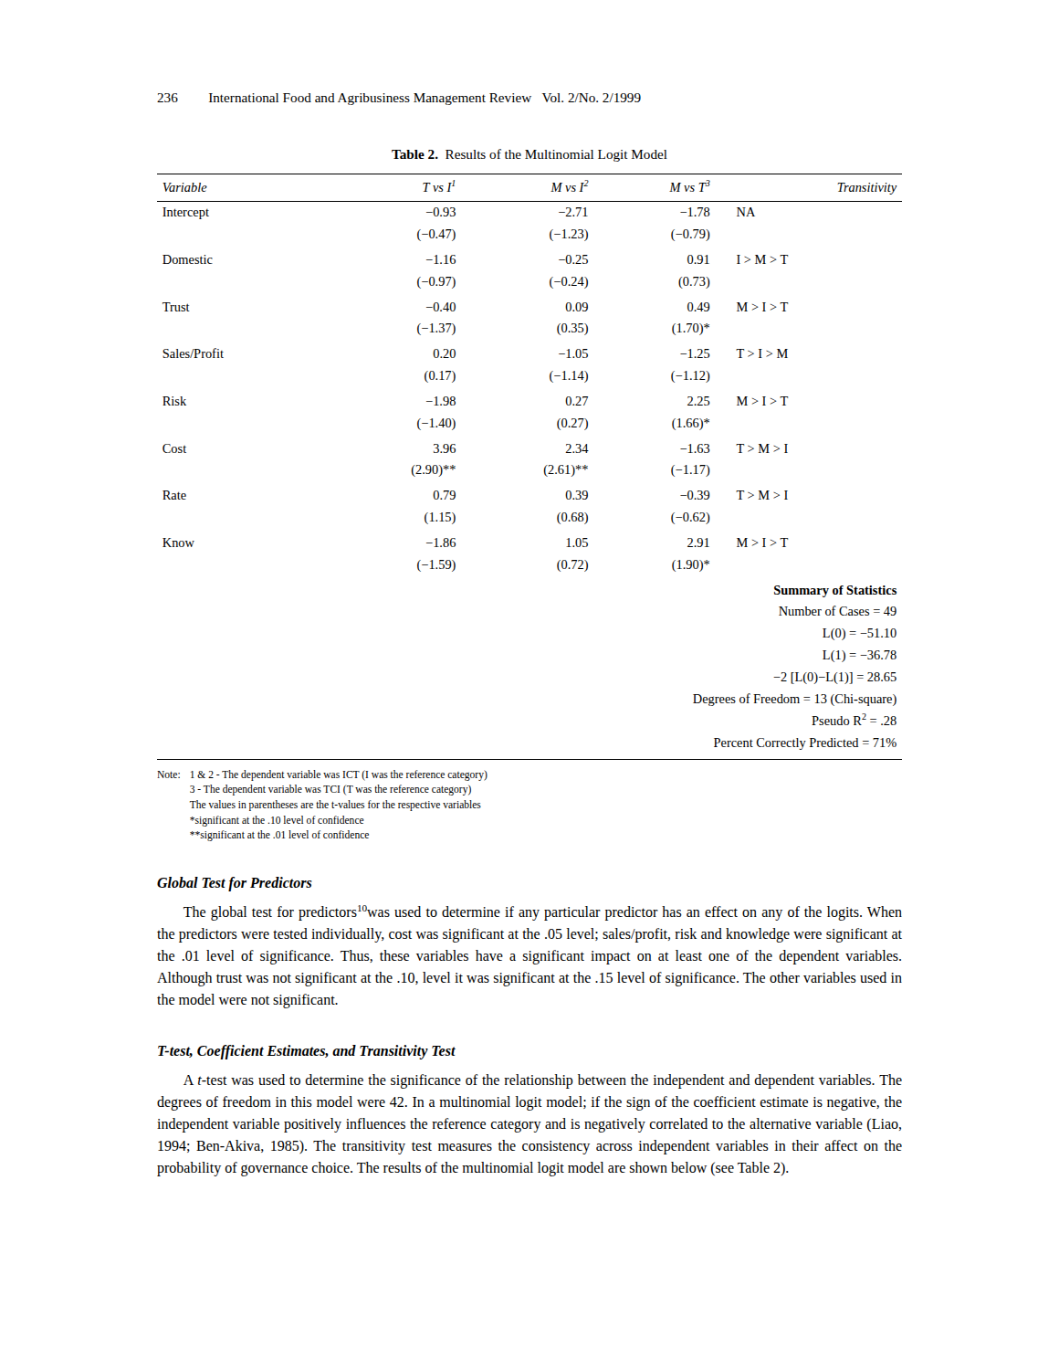236 International Food and Agribusiness Management Review Vol. 2/No. 2/1999
Table 2. Results of the Multinomial Logit Model
| Variable | T vs I 1 | M vs I 2 | M vs T 3 | Transitivity |
| --- | --- | --- | --- | --- |
| Intercept | −0.93 | −2.71 | −1.78 | NA |
| | (−0.47) | (−1.23) | (−0.79) | |
| Domestic | −1.16 | −0.25 | 0.91 | I > M > T |
| | (−0.97) | (−0.24) | (0.73) | |
| Trust | −0.40 | 0.09 | 0.49 | M > I > T |
| | (−1.37) | (0.35) | (1.70)* | |
| Sales/Profit | 0.20 | −1.05 | −1.25 | T > I > M |
| | (0.17) | (−1.14) | (−1.12) | |
| Risk | −1.98 | 0.27 | 2.25 | M > I > T |
| | (−1.40) | (0.27) | (1.66)* | |
| Cost | 3.96 | 2.34 | −1.63 | T > M > I |
| | (2.90)** | (2.61)** | (−1.17) | |
| Rate | 0.79 | 0.39 | −0.39 | T > M > I |
| | (1.15) | (0.68) | (−0.62) | |
| Know | −1.86 | 1.05 | 2.91 | M > I > T |
| | (−1.59) | (0.72) | (1.90)* | |
| Summary of Statistics |
| Number of Cases = 49 |
| L(0) = −51.10 |
| L(1) = −36.78 |
| −2 [L(0)−L(1)] = 28.65 |
| Degrees of Freedom = 13 (Chi-square) |
| Pseudo R 2 = .28 |
| Percent Correctly Predicted = 71% |
Note: 1 & 2 - The dependent variable was ICT (I was the reference category) 3 - The dependent variable was TCI (T was the reference category) The values in parentheses are the t-values for the respective variables *significant at the .10 level of confidence **significant at the .01 level of confidence
Global Test for Predictors
The global test for predictors10was used to determine if any particular predictor has an effect on any of the logits. When the predictors were tested individually, cost was significant at the .05 level; sales/profit, risk and knowledge were significant at the .01 level of significance. Thus, these variables have a significant impact on at least one of the dependent variables. Although trust was not significant at the .10, level it was significant at the .15 level of significance. The other variables used in the model were not significant.
T-test, Coefficient Estimates, and Transitivity Test
A t-test was used to determine the significance of the relationship between the independent and dependent variables. The degrees of freedom in this model were 42. In a multinomial logit model; if the sign of the coefficient estimate is negative, the independent variable positively influences the reference category and is negatively correlated to the alternative variable (Liao, 1994; Ben-Akiva, 1985). The transitivity test measures the consistency across independent variables in their affect on the probability of governance choice. The results of the multinomial logit model are shown below (see Table 2).